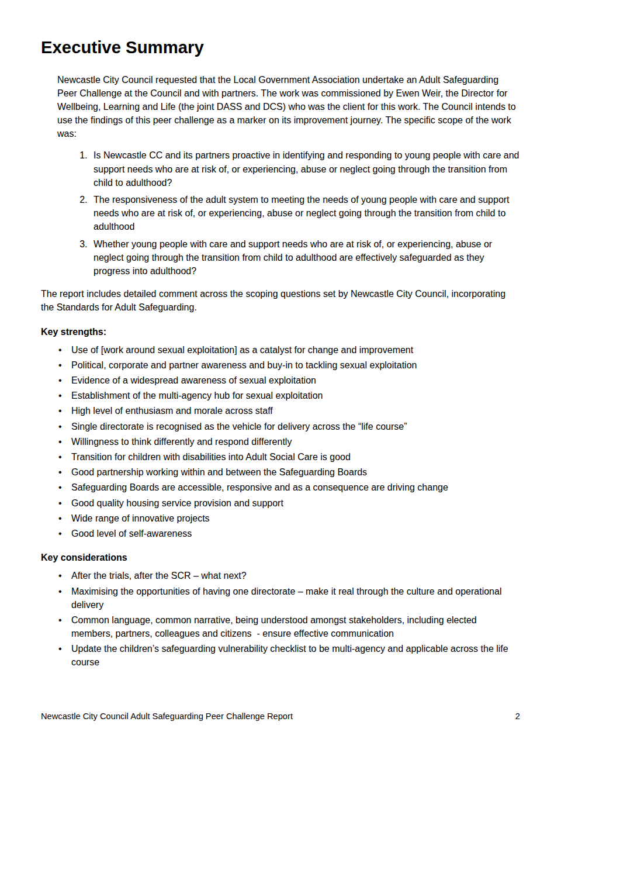Executive Summary
Newcastle City Council requested that the Local Government Association undertake an Adult Safeguarding Peer Challenge at the Council and with partners. The work was commissioned by Ewen Weir, the Director for Wellbeing, Learning and Life (the joint DASS and DCS) who was the client for this work. The Council intends to use the findings of this peer challenge as a marker on its improvement journey. The specific scope of the work was:
Is Newcastle CC and its partners proactive in identifying and responding to young people with care and support needs who are at risk of, or experiencing, abuse or neglect going through the transition from child to adulthood?
The responsiveness of the adult system to meeting the needs of young people with care and support needs who are at risk of, or experiencing, abuse or neglect going through the transition from child to adulthood
Whether young people with care and support needs who are at risk of, or experiencing, abuse or neglect going through the transition from child to adulthood are effectively safeguarded as they progress into adulthood?
The report includes detailed comment across the scoping questions set by Newcastle City Council, incorporating the Standards for Adult Safeguarding.
Key strengths:
Use of [work around sexual exploitation] as a catalyst for change and improvement
Political, corporate and partner awareness and buy-in to tackling sexual exploitation
Evidence of a widespread awareness of sexual exploitation
Establishment of the multi-agency hub for sexual exploitation
High level of enthusiasm and morale across staff
Single directorate is recognised as the vehicle for delivery across the “life course”
Willingness to think differently and respond differently
Transition for children with disabilities into Adult Social Care is good
Good partnership working within and between the Safeguarding Boards
Safeguarding Boards are accessible, responsive and as a consequence are driving change
Good quality housing service provision and support
Wide range of innovative projects
Good level of self-awareness
Key considerations
After the trials, after the SCR – what next?
Maximising the opportunities of having one directorate – make it real through the culture and operational delivery
Common language, common narrative, being understood amongst stakeholders, including elected members, partners, colleagues and citizens - ensure effective communication
Update the children’s safeguarding vulnerability checklist to be multi-agency and applicable across the life course
Newcastle City Council Adult Safeguarding Peer Challenge Report 2